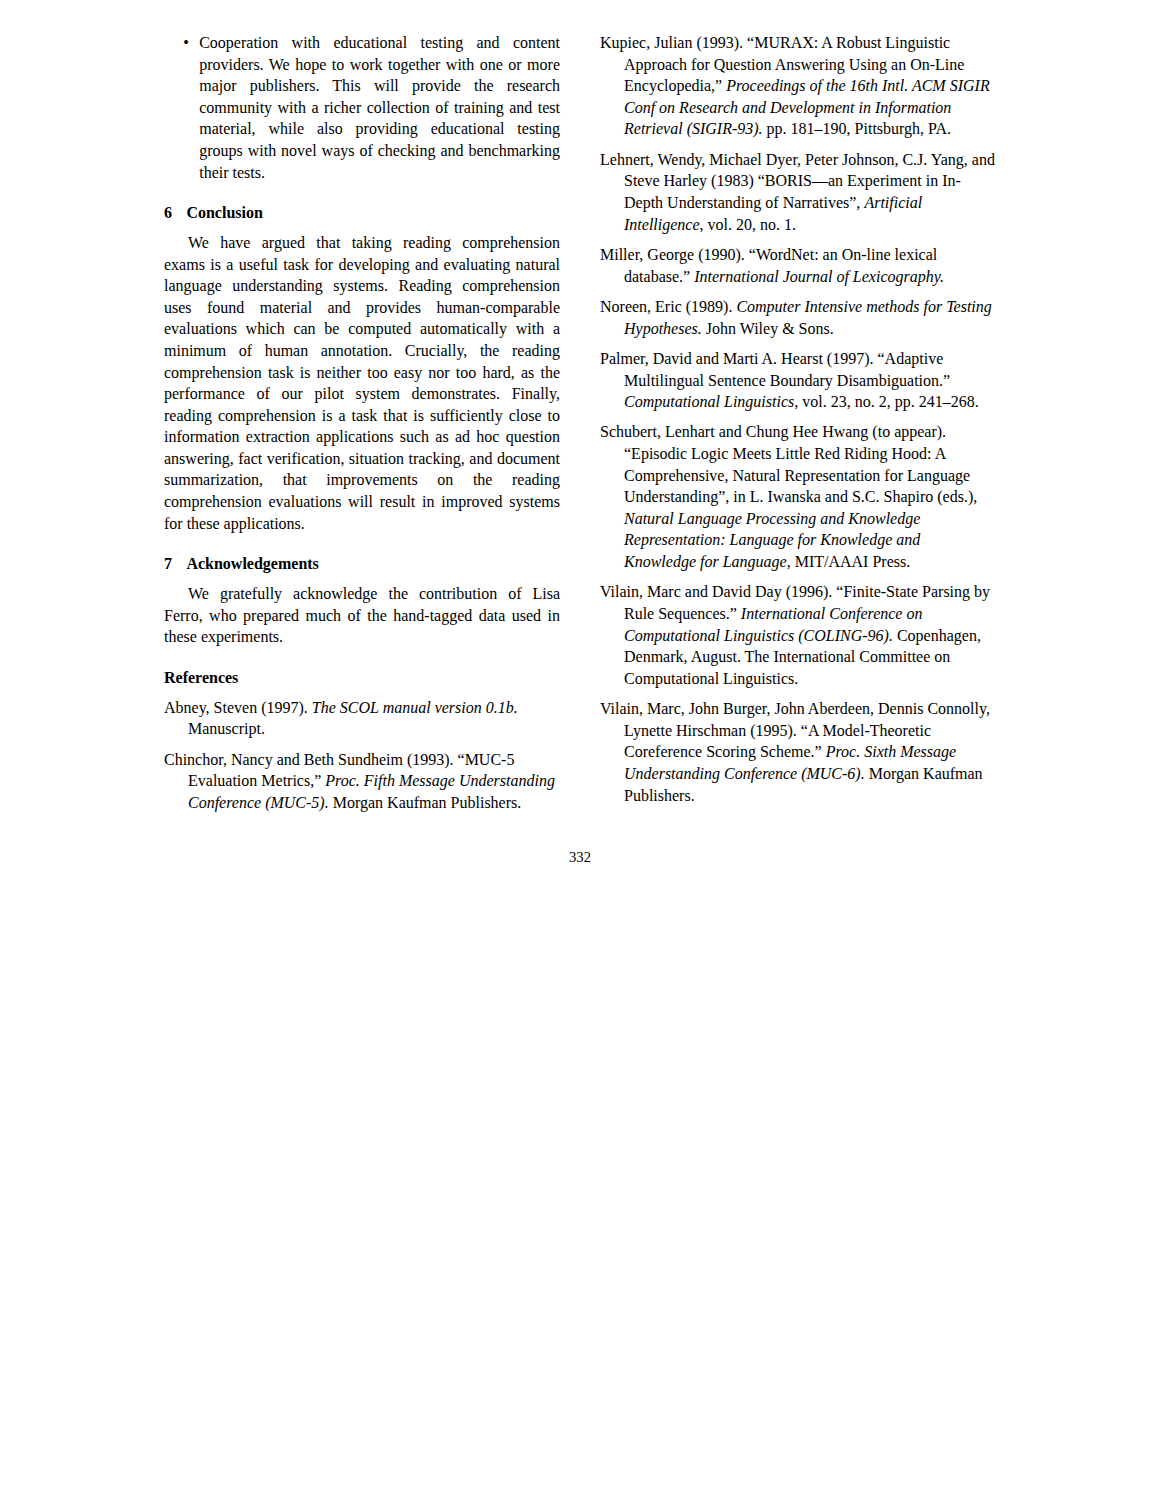Cooperation with educational testing and content providers. We hope to work together with one or more major publishers. This will provide the research community with a richer collection of training and test material, while also providing educational testing groups with novel ways of checking and benchmarking their tests.
6 Conclusion
We have argued that taking reading comprehension exams is a useful task for developing and evaluating natural language understanding systems. Reading comprehension uses found material and provides human-comparable evaluations which can be computed automatically with a minimum of human annotation. Crucially, the reading comprehension task is neither too easy nor too hard, as the performance of our pilot system demonstrates. Finally, reading comprehension is a task that is sufficiently close to information extraction applications such as ad hoc question answering, fact verification, situation tracking, and document summarization, that improvements on the reading comprehension evaluations will result in improved systems for these applications.
7 Acknowledgements
We gratefully acknowledge the contribution of Lisa Ferro, who prepared much of the hand-tagged data used in these experiments.
References
Abney, Steven (1997). The SCOL manual version 0.1b. Manuscript.
Chinchor, Nancy and Beth Sundheim (1993). “MUC-5 Evaluation Metrics,” Proc. Fifth Message Understanding Conference (MUC-5). Morgan Kaufman Publishers.
Kupiec, Julian (1993). “MURAX: A Robust Linguistic Approach for Question Answering Using an On-Line Encyclopedia,” Proceedings of the 16th Intl. ACM SIGIR Conf on Research and Development in Information Retrieval (SIGIR-93). pp. 181–190, Pittsburgh, PA.
Lehnert, Wendy, Michael Dyer, Peter Johnson, C.J. Yang, and Steve Harley (1983) “BORIS—an Experiment in In-Depth Understanding of Narratives”, Artificial Intelligence, vol. 20, no. 1.
Miller, George (1990). “WordNet: an On-line lexical database.” International Journal of Lexicography.
Noreen, Eric (1989). Computer Intensive methods for Testing Hypotheses. John Wiley & Sons.
Palmer, David and Marti A. Hearst (1997). “Adaptive Multilingual Sentence Boundary Disambiguation.” Computational Linguistics, vol. 23, no. 2, pp. 241–268.
Schubert, Lenhart and Chung Hee Hwang (to appear). “Episodic Logic Meets Little Red Riding Hood: A Comprehensive, Natural Representation for Language Understanding”, in L. Iwanska and S.C. Shapiro (eds.), Natural Language Processing and Knowledge Representation: Language for Knowledge and Knowledge for Language, MIT/AAAI Press.
Vilain, Marc and David Day (1996). “Finite-State Parsing by Rule Sequences.” International Conference on Computational Linguistics (COLING-96). Copenhagen, Denmark, August. The International Committee on Computational Linguistics.
Vilain, Marc, John Burger, John Aberdeen, Dennis Connolly, Lynette Hirschman (1995). “A Model-Theoretic Coreference Scoring Scheme.” Proc. Sixth Message Understanding Conference (MUC-6). Morgan Kaufman Publishers.
332